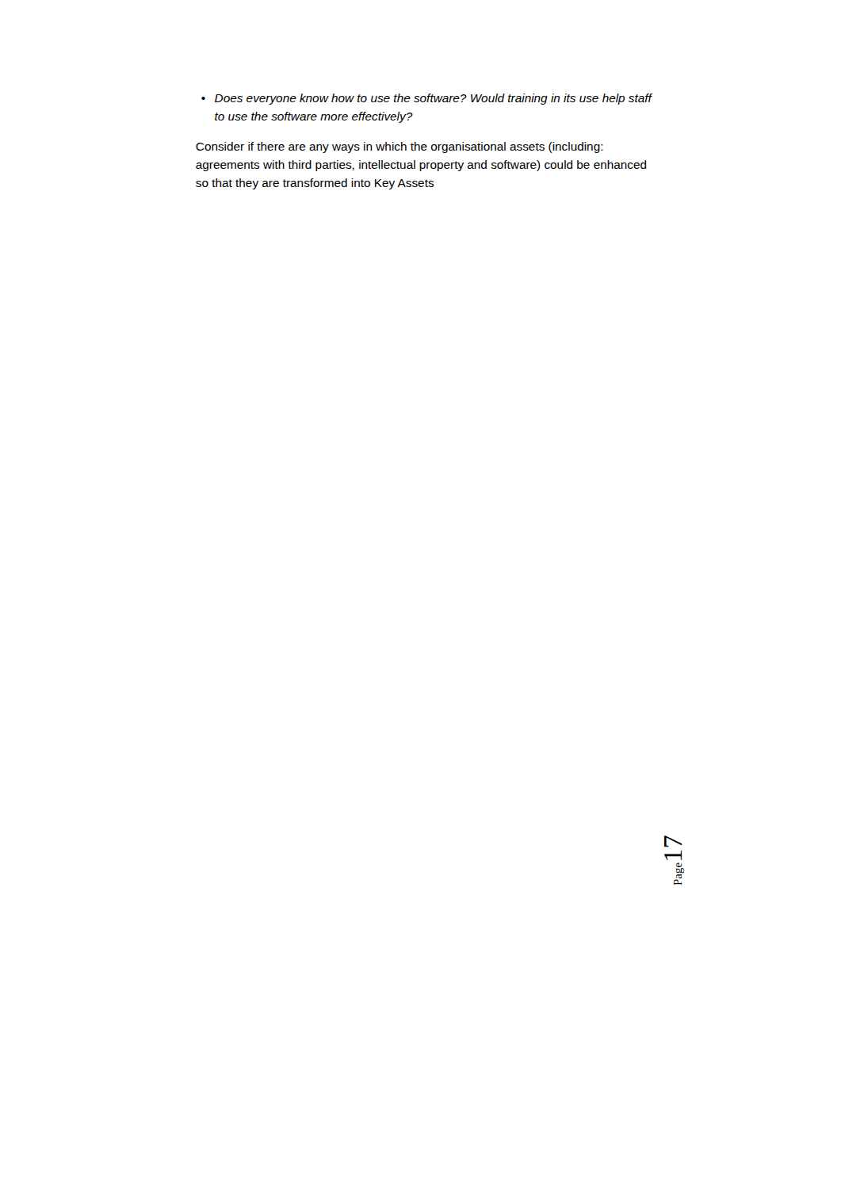Does everyone know how to use the software? Would training in its use help staff to use the software more effectively?
Consider if there are any ways in which the organisational assets (including: agreements with third parties, intellectual property and software) could be enhanced so that they are transformed into Key Assets
Page17